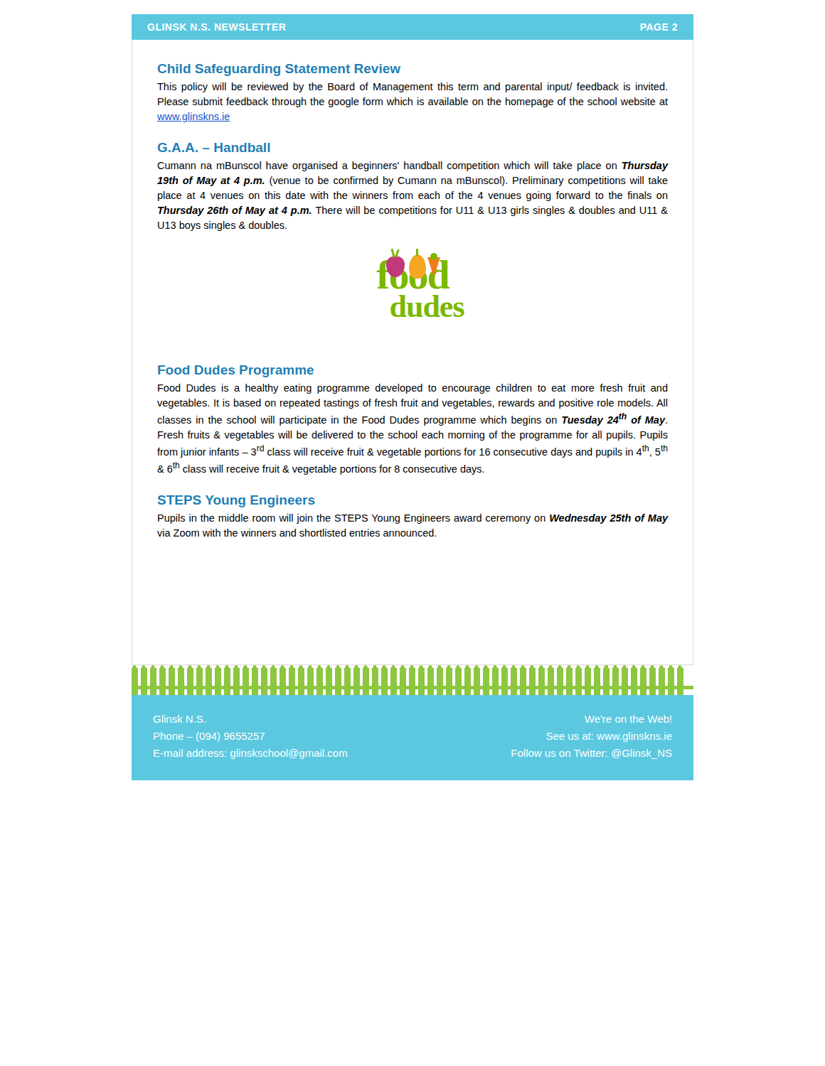Glinsk N.S. Newsletter
Page 2
Child Safeguarding Statement Review
This policy will be reviewed by the Board of Management this term and parental input/ feedback is invited. Please submit feedback through the google form which is available on the homepage of the school website at www.glinskns.ie
G.A.A. – Handball
Cumann na mBunscol have organised a beginners' handball competition which will take place on Thursday 19th of May at 4 p.m. (venue to be confirmed by Cumann na mBunscol). Preliminary competitions will take place at 4 venues on this date with the winners from each of the 4 venues going forward to the finals on Thursday 26th of May at 4 p.m. There will be competitions for U11 & U13 girls singles & doubles and U11 & U13 boys singles & doubles.
food dudes
Food Dudes Programme
Food Dudes is a healthy eating programme developed to encourage children to eat more fresh fruit and vegetables. It is based on repeated tastings of fresh fruit and vegetables, rewards and positive role models. All classes in the school will participate in the Food Dudes programme which begins on Tuesday 24th of May. Fresh fruits & vegetables will be delivered to the school each morning of the programme for all pupils. Pupils from junior infants – 3rd class will receive fruit & vegetable portions for 16 consecutive days and pupils in 4th, 5th & 6th class will receive fruit & vegetable portions for 8 consecutive days.
STEPS Young Engineers
Pupils in the middle room will join the STEPS Young Engineers award ceremony on Wednesday 25th of May via Zoom with the winners and shortlisted entries announced.
Glinsk N.S.
Phone – (094) 9655257
E-mail address: glinskschool@gmail.com
We're on the Web!
See us at: www.glinskns.ie
Follow us on Twitter: @Glinsk_NS